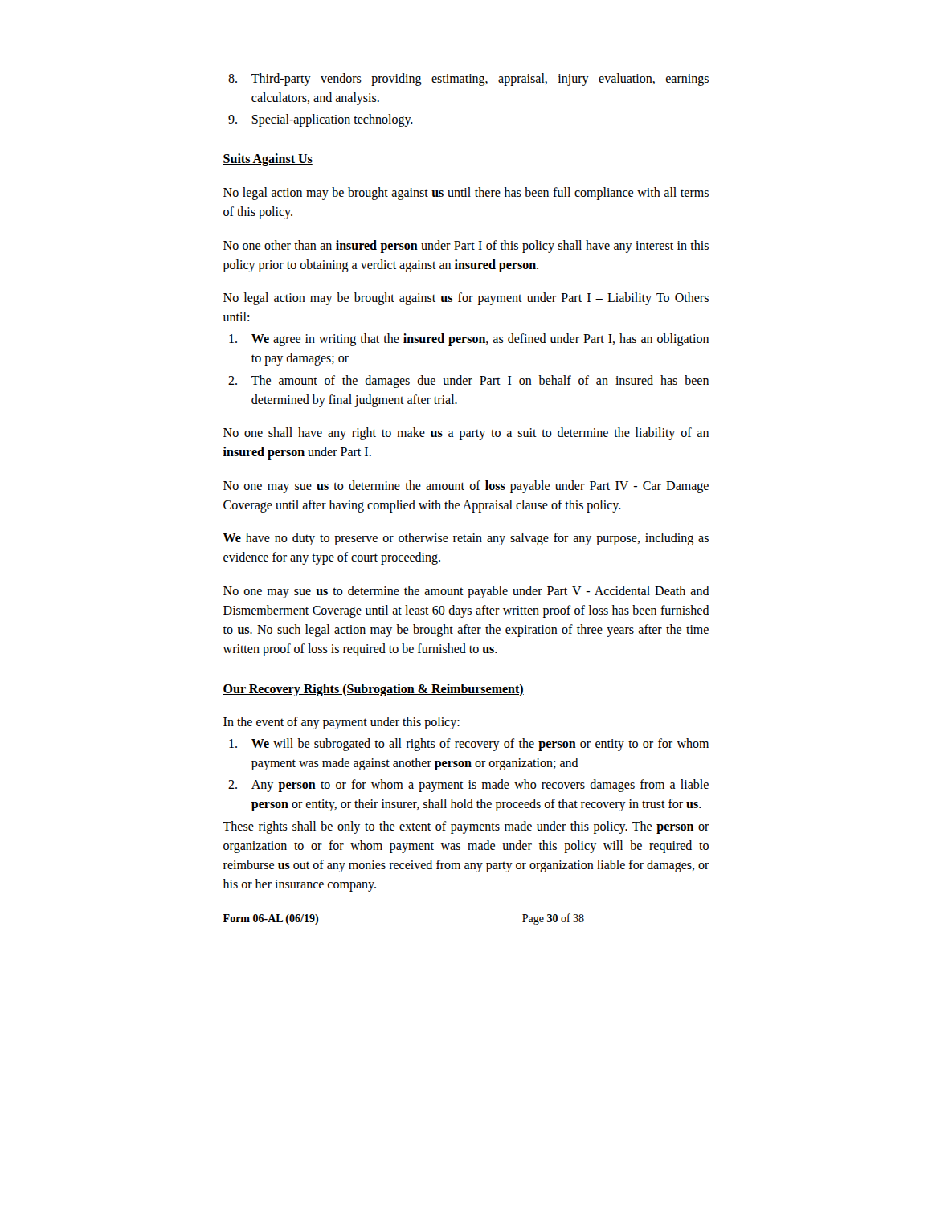8. Third-party vendors providing estimating, appraisal, injury evaluation, earnings calculators, and analysis.
9. Special-application technology.
Suits Against Us
No legal action may be brought against us until there has been full compliance with all terms of this policy.
No one other than an insured person under Part I of this policy shall have any interest in this policy prior to obtaining a verdict against an insured person.
No legal action may be brought against us for payment under Part I – Liability To Others until:
1. We agree in writing that the insured person, as defined under Part I, has an obligation to pay damages; or
2. The amount of the damages due under Part I on behalf of an insured has been determined by final judgment after trial.
No one shall have any right to make us a party to a suit to determine the liability of an insured person under Part I.
No one may sue us to determine the amount of loss payable under Part IV - Car Damage Coverage until after having complied with the Appraisal clause of this policy.
We have no duty to preserve or otherwise retain any salvage for any purpose, including as evidence for any type of court proceeding.
No one may sue us to determine the amount payable under Part V - Accidental Death and Dismemberment Coverage until at least 60 days after written proof of loss has been furnished to us. No such legal action may be brought after the expiration of three years after the time written proof of loss is required to be furnished to us.
Our Recovery Rights (Subrogation & Reimbursement)
In the event of any payment under this policy:
1. We will be subrogated to all rights of recovery of the person or entity to or for whom payment was made against another person or organization; and
2. Any person to or for whom a payment is made who recovers damages from a liable person or entity, or their insurer, shall hold the proceeds of that recovery in trust for us.
These rights shall be only to the extent of payments made under this policy. The person or organization to or for whom payment was made under this policy will be required to reimburse us out of any monies received from any party or organization liable for damages, or his or her insurance company.
Form 06-AL (06/19) Page 30 of 38